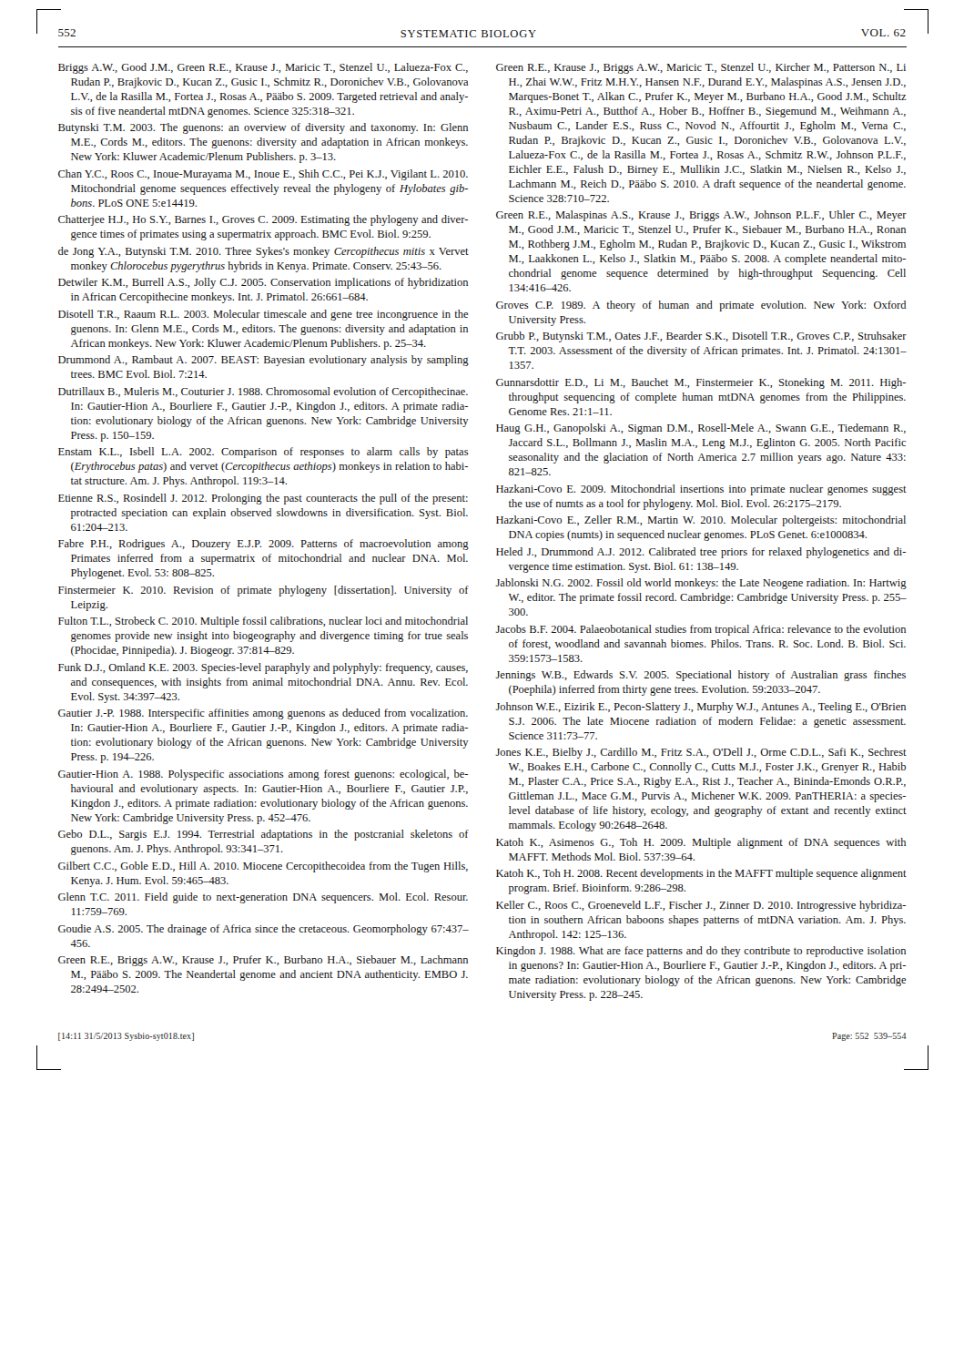552
Systematic Biology
VOL. 62
Briggs A.W., Good J.M., Green R.E., Krause J., Maricic T., Stenzel U., Lalueza-Fox C., Rudan P., Brajkovic D., Kucan Z., Gusic I., Schmitz R., Doronichev V.B., Golovanova L.V., de la Rasilla M., Fortea J., Rosas A., Pääbo S. 2009. Targeted retrieval and analysis of five neandertal mtDNA genomes. Science 325:318–321.
Butynski T.M. 2003. The guenons: an overview of diversity and taxonomy. In: Glenn M.E., Cords M., editors. The guenons: diversity and adaptation in African monkeys. New York: Kluwer Academic/Plenum Publishers. p. 3–13.
Chan Y.C., Roos C., Inoue-Murayama M., Inoue E., Shih C.C., Pei K.J., Vigilant L. 2010. Mitochondrial genome sequences effectively reveal the phylogeny of Hylobates gibbons. PLoS ONE 5:e14419.
Chatterjee H.J., Ho S.Y., Barnes I., Groves C. 2009. Estimating the phylogeny and divergence times of primates using a supermatrix approach. BMC Evol. Biol. 9:259.
de Jong Y.A., Butynski T.M. 2010. Three Sykes's monkey Cercopithecus mitis x Vervet monkey Chlorocebus pygerythrus hybrids in Kenya. Primate. Conserv. 25:43–56.
Detwiler K.M., Burrell A.S., Jolly C.J. 2005. Conservation implications of hybridization in African Cercopithecine monkeys. Int. J. Primatol. 26:661–684.
Disotell T.R., Raaum R.L. 2003. Molecular timescale and gene tree incongruence in the guenons. In: Glenn M.E., Cords M., editors. The guenons: diversity and adaptation in African monkeys. New York: Kluwer Academic/Plenum Publishers. p. 25–34.
Drummond A., Rambaut A. 2007. BEAST: Bayesian evolutionary analysis by sampling trees. BMC Evol. Biol. 7:214.
Dutrillaux B., Muleris M., Couturier J. 1988. Chromosomal evolution of Cercopithecinae. In: Gautier-Hion A., Bourliere F., Gautier J.-P., Kingdon J., editors. A primate radiation: evolutionary biology of the African guenons. New York: Cambridge University Press. p. 150–159.
Enstam K.L., Isbell L.A. 2002. Comparison of responses to alarm calls by patas (Erythrocebus patas) and vervet (Cercopithecus aethiops) monkeys in relation to habitat structure. Am. J. Phys. Anthropol. 119:3–14.
Etienne R.S., Rosindell J. 2012. Prolonging the past counteracts the pull of the present: protracted speciation can explain observed slowdowns in diversification. Syst. Biol. 61:204–213.
Fabre P.H., Rodrigues A., Douzery E.J.P. 2009. Patterns of macroevolution among Primates inferred from a supermatrix of mitochondrial and nuclear DNA. Mol. Phylogenet. Evol. 53: 808–825.
Finstermeier K. 2010. Revision of primate phylogeny [dissertation]. University of Leipzig.
Fulton T.L., Strobeck C. 2010. Multiple fossil calibrations, nuclear loci and mitochondrial genomes provide new insight into biogeography and divergence timing for true seals (Phocidae, Pinnipedia). J. Biogeogr. 37:814–829.
Funk D.J., Omland K.E. 2003. Species-level paraphyly and polyphyly: frequency, causes, and consequences, with insights from animal mitochondrial DNA. Annu. Rev. Ecol. Evol. Syst. 34:397–423.
Gautier J.-P. 1988. Interspecific affinities among guenons as deduced from vocalization. In: Gautier-Hion A., Bourliere F., Gautier J.-P., Kingdon J., editors. A primate radiation: evolutionary biology of the African guenons. New York: Cambridge University Press. p. 194–226.
Gautier-Hion A. 1988. Polyspecific associations among forest guenons: ecological, behavioural and evolutionary aspects. In: Gautier-Hion A., Bourliere F., Gautier J.P., Kingdon J., editors. A primate radiation: evolutionary biology of the African guenons. New York: Cambridge University Press. p. 452–476.
Gebo D.L., Sargis E.J. 1994. Terrestrial adaptations in the postcranial skeletons of guenons. Am. J. Phys. Anthropol. 93:341–371.
Gilbert C.C., Goble E.D., Hill A. 2010. Miocene Cercopithecoidea from the Tugen Hills, Kenya. J. Hum. Evol. 59:465–483.
Glenn T.C. 2011. Field guide to next-generation DNA sequencers. Mol. Ecol. Resour. 11:759–769.
Goudie A.S. 2005. The drainage of Africa since the cretaceous. Geomorphology 67:437–456.
Green R.E., Briggs A.W., Krause J., Prufer K., Burbano H.A., Siebauer M., Lachmann M., Pääbo S. 2009. The Neandertal genome and ancient DNA authenticity. EMBO J. 28:2494–2502.
Green R.E., Krause J., Briggs A.W., Maricic T., Stenzel U., Kircher M., Patterson N., Li H., Zhai W.W., Fritz M.H.Y., Hansen N.F., Durand E.Y., Malaspinas A.S., Jensen J.D., Marques-Bonet T., Alkan C., Prufer K., Meyer M., Burbano H.A., Good J.M., Schultz R., Aximu-Petri A., Butthof A., Hober B., Hoffner B., Siegemund M., Weihmann A., Nusbaum C., Lander E.S., Russ C., Novod N., Affourtit J., Egholm M., Verna C., Rudan P., Brajkovic D., Kucan Z., Gusic I., Doronichev V.B., Golovanova L.V., Lalueza-Fox C., de la Rasilla M., Fortea J., Rosas A., Schmitz R.W., Johnson P.L.F., Eichler E.E., Falush D., Birney E., Mullikin J.C., Slatkin M., Nielsen R., Kelso J., Lachmann M., Reich D., Pääbo S. 2010. A draft sequence of the neandertal genome. Science 328:710–722.
Green R.E., Malaspinas A.S., Krause J., Briggs A.W., Johnson P.L.F., Uhler C., Meyer M., Good J.M., Maricic T., Stenzel U., Prufer K., Siebauer M., Burbano H.A., Ronan M., Rothberg J.M., Egholm M., Rudan P., Brajkovic D., Kucan Z., Gusic I., Wikstrom M., Laakkonen L., Kelso J., Slatkin M., Pääbo S. 2008. A complete neandertal mitochondrial genome sequence determined by high-throughput Sequencing. Cell 134:416–426.
Groves C.P. 1989. A theory of human and primate evolution. New York: Oxford University Press.
Grubb P., Butynski T.M., Oates J.F., Bearder S.K., Disotell T.R., Groves C.P., Struhsaker T.T. 2003. Assessment of the diversity of African primates. Int. J. Primatol. 24:1301–1357.
Gunnarsdottir E.D., Li M., Bauchet M., Finstermeier K., Stoneking M. 2011. High-throughput sequencing of complete human mtDNA genomes from the Philippines. Genome Res. 21:1–11.
Haug G.H., Ganopolski A., Sigman D.M., Rosell-Mele A., Swann G.E., Tiedemann R., Jaccard S.L., Bollmann J., Maslin M.A., Leng M.J., Eglinton G. 2005. North Pacific seasonality and the glaciation of North America 2.7 million years ago. Nature 433: 821–825.
Hazkani-Covo E. 2009. Mitochondrial insertions into primate nuclear genomes suggest the use of numts as a tool for phylogeny. Mol. Biol. Evol. 26:2175–2179.
Hazkani-Covo E., Zeller R.M., Martin W. 2010. Molecular poltergeists: mitochondrial DNA copies (numts) in sequenced nuclear genomes. PLoS Genet. 6:e1000834.
Heled J., Drummond A.J. 2012. Calibrated tree priors for relaxed phylogenetics and divergence time estimation. Syst. Biol. 61: 138–149.
Jablonski N.G. 2002. Fossil old world monkeys: the Late Neogene radiation. In: Hartwig W., editor. The primate fossil record. Cambridge: Cambridge University Press. p. 255–300.
Jacobs B.F. 2004. Palaeobotanical studies from tropical Africa: relevance to the evolution of forest, woodland and savannah biomes. Philos. Trans. R. Soc. Lond. B. Biol. Sci. 359:1573–1583.
Jennings W.B., Edwards S.V. 2005. Speciational history of Australian grass finches (Poephila) inferred from thirty gene trees. Evolution. 59:2033–2047.
Johnson W.E., Eizirik E., Pecon-Slattery J., Murphy W.J., Antunes A., Teeling E., O'Brien S.J. 2006. The late Miocene radiation of modern Felidae: a genetic assessment. Science 311:73–77.
Jones K.E., Bielby J., Cardillo M., Fritz S.A., O'Dell J., Orme C.D.L., Safi K., Sechrest W., Boakes E.H., Carbone C., Connolly C., Cutts M.J., Foster J.K., Grenyer R., Habib M., Plaster C.A., Price S.A., Rigby E.A., Rist J., Teacher A., Bininda-Emonds O.R.P., Gittleman J.L., Mace G.M., Purvis A., Michener W.K. 2009. PanTHERIA: a species-level database of life history, ecology, and geography of extant and recently extinct mammals. Ecology 90:2648–2648.
Katoh K., Asimenos G., Toh H. 2009. Multiple alignment of DNA sequences with MAFFT. Methods Mol. Biol. 537:39–64.
Katoh K., Toh H. 2008. Recent developments in the MAFFT multiple sequence alignment program. Brief. Bioinform. 9:286–298.
Keller C., Roos C., Groeneveld L.F., Fischer J., Zinner D. 2010. Introgressive hybridization in southern African baboons shapes patterns of mtDNA variation. Am. J. Phys. Anthropol. 142: 125–136.
Kingdon J. 1988. What are face patterns and do they contribute to reproductive isolation in guenons? In: Gautier-Hion A., Bourliere F., Gautier J.-P., Kingdon J., editors. A primate radiation: evolutionary biology of the African guenons. New York: Cambridge University Press. p. 228–245.
[14:11 31/5/2013 Sysbio-syt018.tex]
Page: 552 539–554